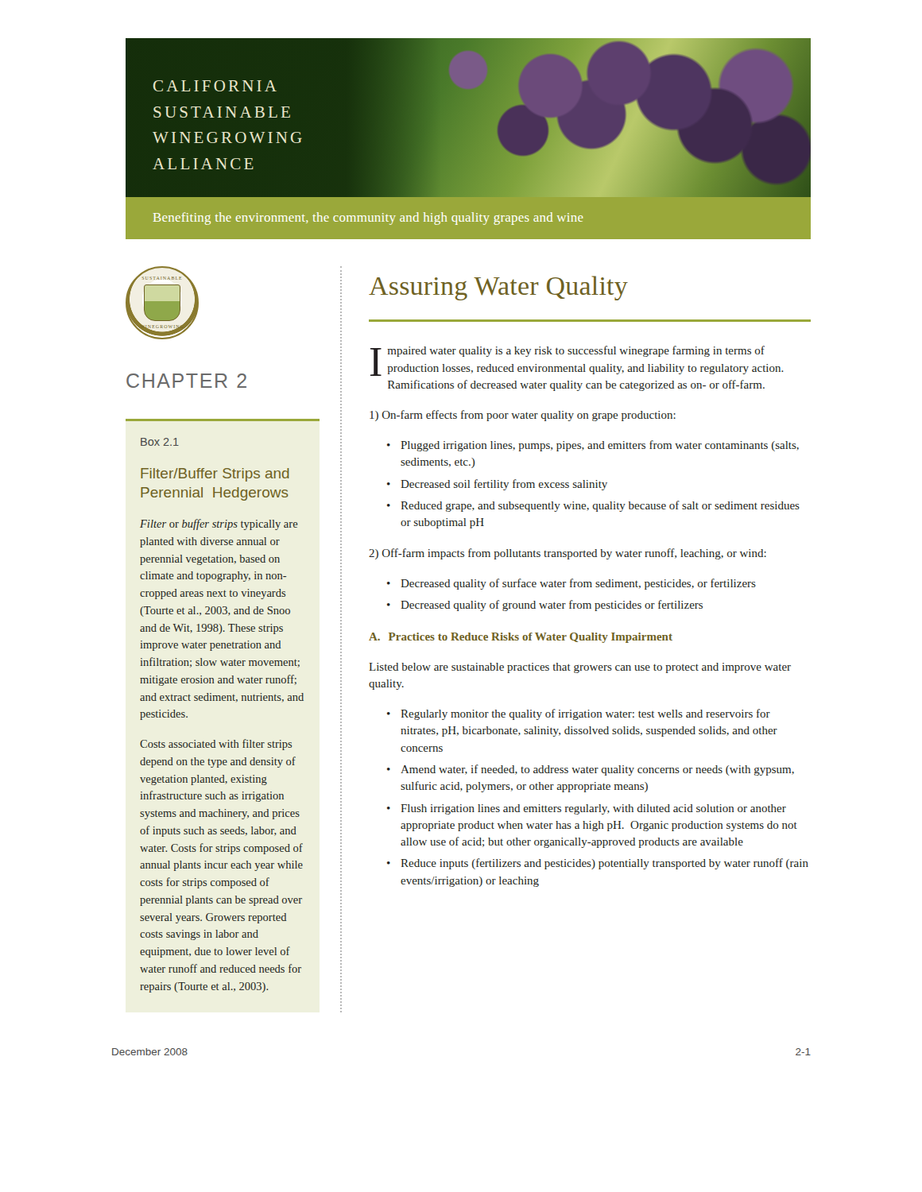CALIFORNIA
SUSTAINABLE
WINEGROWING
ALLIANCE
Benefiting the environment, the community and high quality grapes and wine
CHAPTER 2
Box 2.1
Filter/Buffer Strips and Perennial Hedgerows
Filter or buffer strips typically are planted with diverse annual or perennial vegetation, based on climate and topography, in non-cropped areas next to vineyards (Tourte et al., 2003, and de Snoo and de Wit, 1998). These strips improve water penetration and infiltration; slow water movement; mitigate erosion and water runoff; and extract sediment, nutrients, and pesticides.
Costs associated with filter strips depend on the type and density of vegetation planted, existing infrastructure such as irrigation systems and machinery, and prices of inputs such as seeds, labor, and water. Costs for strips composed of annual plants incur each year while costs for strips composed of perennial plants can be spread over several years. Growers reported costs savings in labor and equipment, due to lower level of water runoff and reduced needs for repairs (Tourte et al., 2003).
Assuring Water Quality
Impaired water quality is a key risk to successful winegrape farming in terms of production losses, reduced environmental quality, and liability to regulatory action. Ramifications of decreased water quality can be categorized as on- or off-farm.
1) On-farm effects from poor water quality on grape production:
Plugged irrigation lines, pumps, pipes, and emitters from water contaminants (salts, sediments, etc.)
Decreased soil fertility from excess salinity
Reduced grape, and subsequently wine, quality because of salt or sediment residues or suboptimal pH
2) Off-farm impacts from pollutants transported by water runoff, leaching, or wind:
Decreased quality of surface water from sediment, pesticides, or fertilizers
Decreased quality of ground water from pesticides or fertilizers
A. Practices to Reduce Risks of Water Quality Impairment
Listed below are sustainable practices that growers can use to protect and improve water quality.
Regularly monitor the quality of irrigation water: test wells and reservoirs for nitrates, pH, bicarbonate, salinity, dissolved solids, suspended solids, and other concerns
Amend water, if needed, to address water quality concerns or needs (with gypsum, sulfuric acid, polymers, or other appropriate means)
Flush irrigation lines and emitters regularly, with diluted acid solution or another appropriate product when water has a high pH. Organic production systems do not allow use of acid; but other organically-approved products are available
Reduce inputs (fertilizers and pesticides) potentially transported by water runoff (rain events/irrigation) or leaching
December 2008
2-1